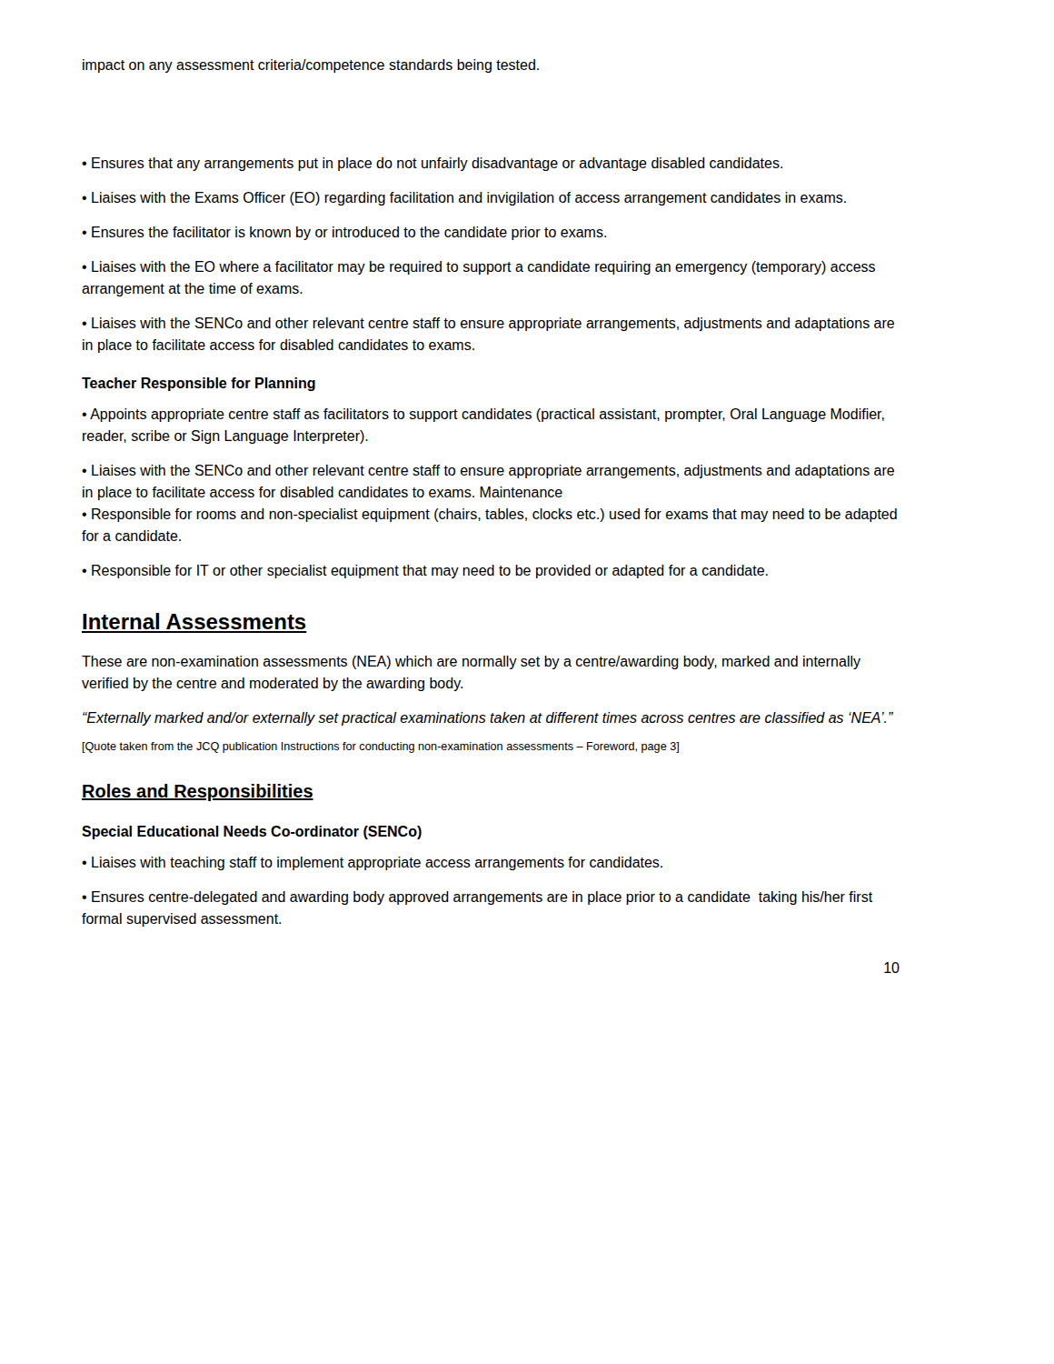impact on any assessment criteria/competence standards being tested.
• Ensures that any arrangements put in place do not unfairly disadvantage or advantage disabled candidates.
• Liaises with the Exams Officer (EO) regarding facilitation and invigilation of access arrangement candidates in exams.
• Ensures the facilitator is known by or introduced to the candidate prior to exams.
• Liaises with the EO where a facilitator may be required to support a candidate requiring an emergency (temporary) access arrangement at the time of exams.
• Liaises with the SENCo and other relevant centre staff to ensure appropriate arrangements, adjustments and adaptations are in place to facilitate access for disabled candidates to exams.
Teacher Responsible for Planning
• Appoints appropriate centre staff as facilitators to support candidates (practical assistant, prompter, Oral Language Modifier, reader, scribe or Sign Language Interpreter).
• Liaises with the SENCo and other relevant centre staff to ensure appropriate arrangements, adjustments and adaptations are in place to facilitate access for disabled candidates to exams. Maintenance
• Responsible for rooms and non-specialist equipment (chairs, tables, clocks etc.) used for exams that may need to be adapted for a candidate.
• Responsible for IT or other specialist equipment that may need to be provided or adapted for a candidate.
Internal Assessments
These are non-examination assessments (NEA) which are normally set by a centre/awarding body, marked and internally verified by the centre and moderated by the awarding body.
“Externally marked and/or externally set practical examinations taken at different times across centres are classified as ‘NEA’.”
[Quote taken from the JCQ publication Instructions for conducting non-examination assessments – Foreword, page 3]
Roles and Responsibilities
Special Educational Needs Co-ordinator (SENCo)
• Liaises with teaching staff to implement appropriate access arrangements for candidates.
• Ensures centre-delegated and awarding body approved arrangements are in place prior to a candidate taking his/her first formal supervised assessment.
10